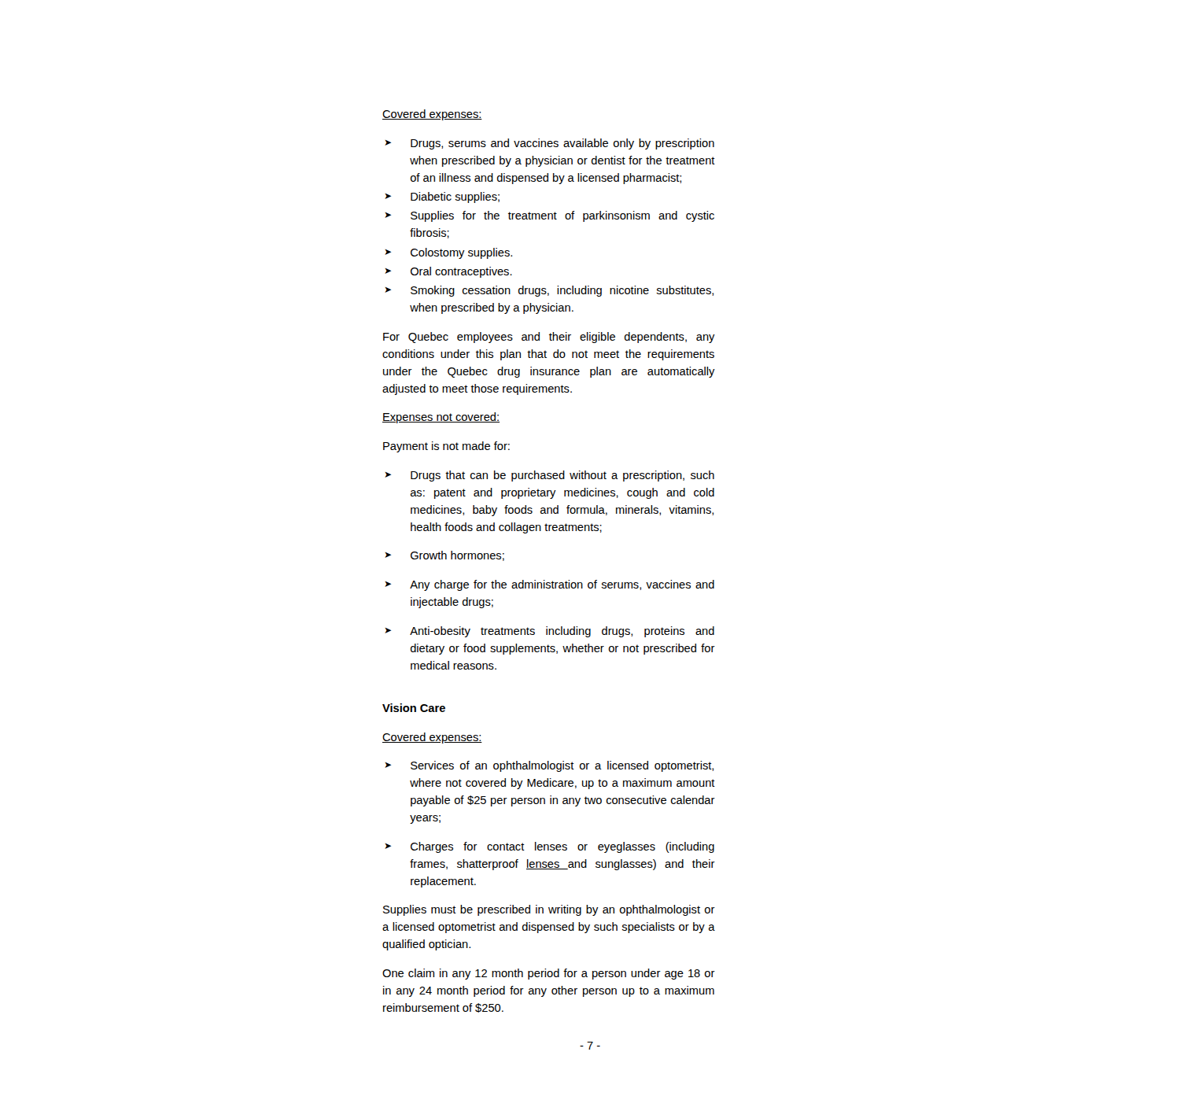Covered expenses:
Drugs, serums and vaccines available only by prescription when prescribed by a physician or dentist for the treatment of an illness and dispensed by a licensed pharmacist;
Diabetic supplies;
Supplies for the treatment of parkinsonism and cystic fibrosis;
Colostomy supplies.
Oral contraceptives.
Smoking cessation drugs, including nicotine substitutes, when prescribed by a physician.
For Quebec employees and their eligible dependents, any conditions under this plan that do not meet the requirements under the Quebec drug insurance plan are automatically adjusted to meet those requirements.
Expenses not covered:
Payment is not made for:
Drugs that can be purchased without a prescription, such as: patent and proprietary medicines, cough and cold medicines, baby foods and formula, minerals, vitamins, health foods and collagen treatments;
Growth hormones;
Any charge for the administration of serums, vaccines and injectable drugs;
Anti-obesity treatments including drugs, proteins and dietary or food supplements, whether or not prescribed for medical reasons.
Vision Care
Covered expenses:
Services of an ophthalmologist or a licensed optometrist, where not covered by Medicare, up to a maximum amount payable of $25 per person in any two consecutive calendar years;
Charges for contact lenses or eyeglasses (including frames, shatterproof lenses and sunglasses) and their replacement.
Supplies must be prescribed in writing by an ophthalmologist or a licensed optometrist and dispensed by such specialists or by a qualified optician.
One claim in any 12 month period for a person under age 18 or in any 24 month period for any other person up to a maximum reimbursement of $250.
- 7 -